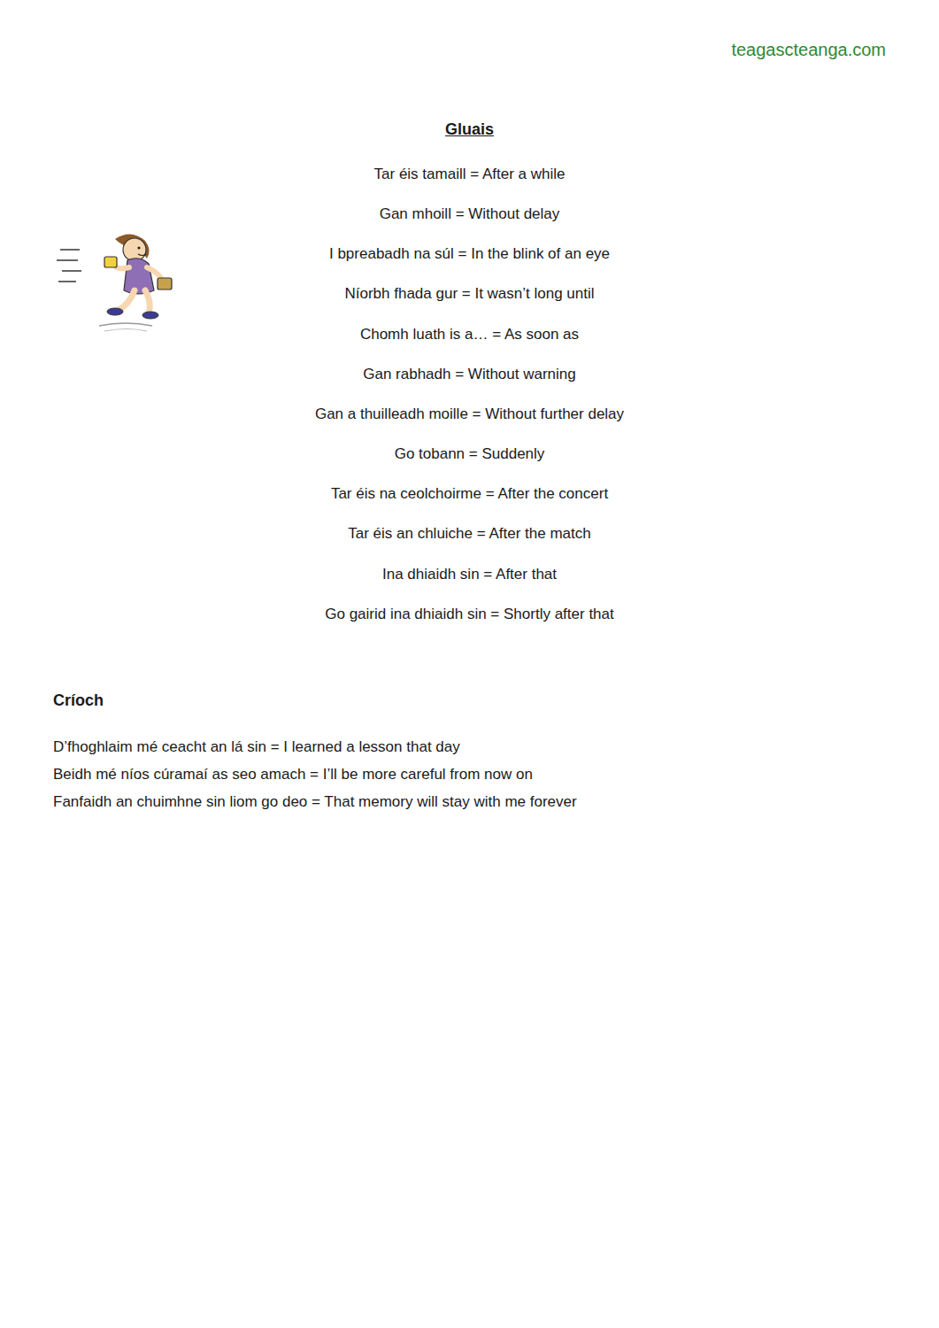teagascteanga.com
Cartoon of a running woman
Gluais
Tar éis tamaill = After a while
Gan mhoill = Without delay
I bpreabadh na súl = In the blink of an eye
Níorbh fhada gur = It wasn’t long until
Chomh luath is a… = As soon as
Gan rabhadh = Without warning
Gan a thuilleadh moille = Without further delay
Go tobann = Suddenly
Tar éis na ceolchoirme = After the concert
Tar éis an chluiche = After the match
Ina dhiaidh sin = After that
Go gairid ina dhiaidh sin = Shortly after that
Críoch
D’fhoghlaim mé ceacht an lá sin = I learned a lesson that day
Beidh mé níos cúramaí as seo amach = I’ll be more careful from now on
Fanfaidh an chuimhne sin liom go deo = That memory will stay with me forever